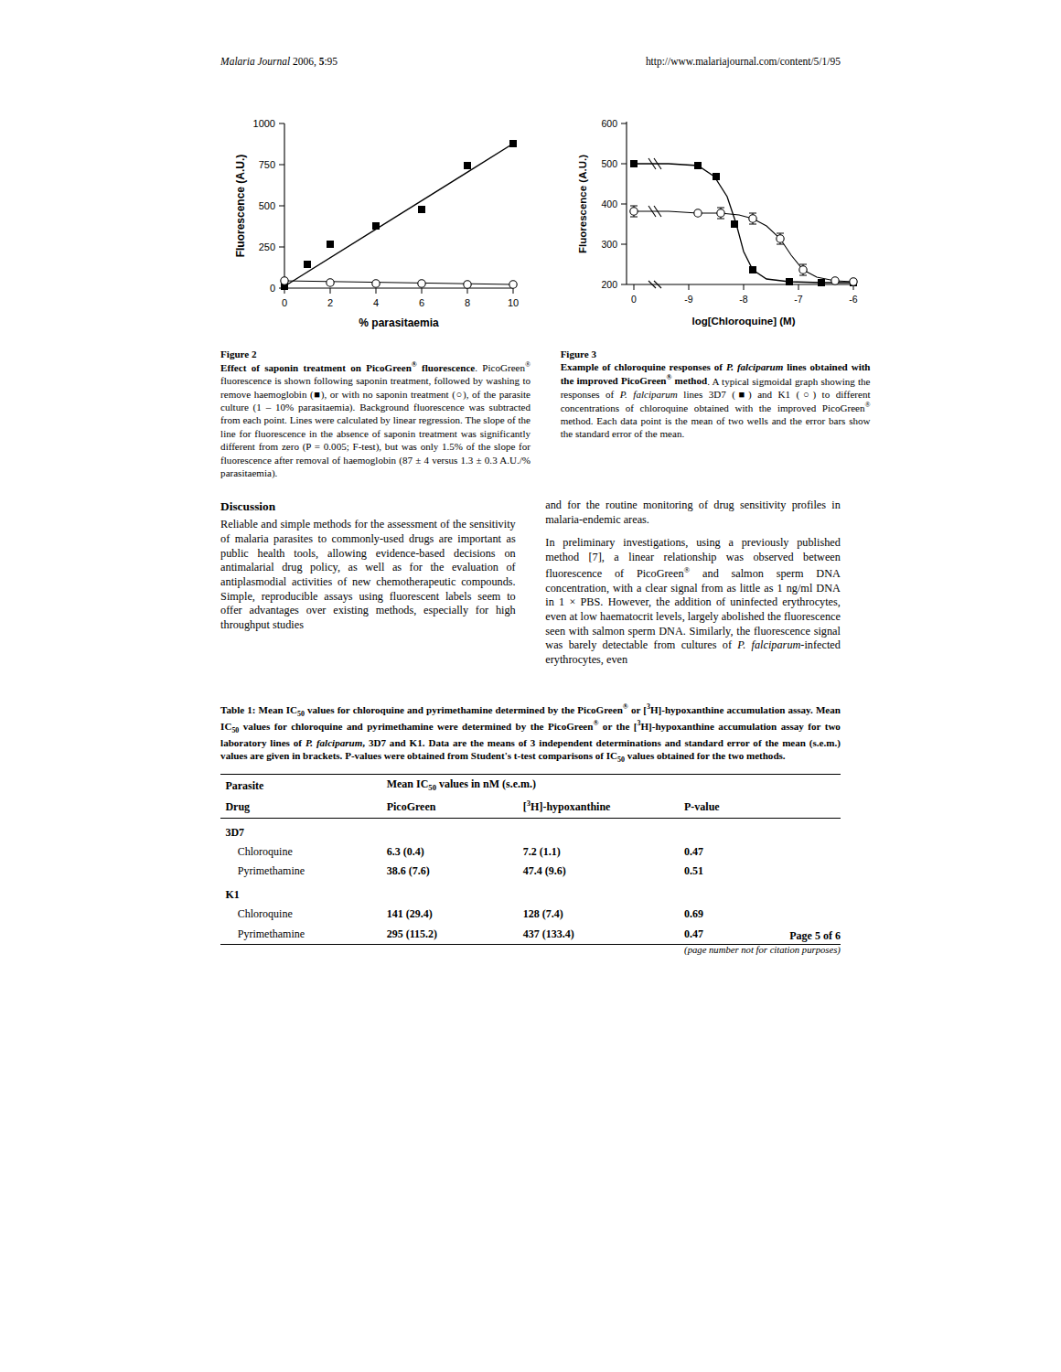Malaria Journal 2006, 5:95
http://www.malariajournal.com/content/5/1/95
0 250 500 750 1000 0 2 4 6 8 10 Fluorescence (A.U.) % parasitaemia
Figure 2
Effect of saponin treatment on PicoGreen® fluorescence. PicoGreen® fluorescence is shown following saponin treatment, followed by washing to remove haemoglobin (■), or with no saponin treatment (○), of the parasite culture (1 – 10% parasitaemia). Background fluorescence was subtracted from each point. Lines were calculated by linear regression. The slope of the line for fluorescence in the absence of saponin treatment was significantly different from zero (P = 0.005; F-test), but was only 1.5% of the slope for fluorescence after removal of haemoglobin (87 ± 4 versus 1.3 ± 0.3 A.U./% parasitaemia).
200 300 400 500 600 0 -9 -8 -7 -6 Fluorescence (A.U.) log[Chloroquine] (M)
Figure 3
Example of chloroquine responses of P. falciparum lines obtained with the improved PicoGreen® method. A typical sigmoidal graph showing the responses of P. falciparum lines 3D7 (■) and K1 (○) to different concentrations of chloroquine obtained with the improved PicoGreen® method. Each data point is the mean of two wells and the error bars show the standard error of the mean.
Discussion
Reliable and simple methods for the assessment of the sensitivity of malaria parasites to commonly-used drugs are important as public health tools, allowing evidence-based decisions on antimalarial drug policy, as well as for the evaluation of antiplasmodial activities of new chemotherapeutic compounds. Simple, reproducible assays using fluorescent labels seem to offer advantages over existing methods, especially for high throughput studies
and for the routine monitoring of drug sensitivity profiles in malaria-endemic areas.
In preliminary investigations, using a previously published method [7], a linear relationship was observed between fluorescence of PicoGreen® and salmon sperm DNA concentration, with a clear signal from as little as 1 ng/ml DNA in 1 × PBS. However, the addition of uninfected erythrocytes, even at low haematocrit levels, largely abolished the fluorescence seen with salmon sperm DNA. Similarly, the fluorescence signal was barely detectable from cultures of P. falciparum-infected erythrocytes, even
Table 1: Mean IC50 values for chloroquine and pyrimethamine determined by the PicoGreen® or [3 H]-hypoxanthine accumulation assay. Mean IC50 values for chloroquine and pyrimethamine were determined by the PicoGreen® or the [3 H]-hypoxanthine accumulation assay for two laboratory lines of P. falciparum, 3D7 and K1. Data are the means of 3 independent determinations and standard error of the mean (s.e.m.) values are given in brackets. P-values were obtained from Student's t-test comparisons of IC50 values obtained for the two methods.
| Parasite | Mean IC 50 values in nM (s.e.m.) |
| --- | --- |
| Drug | PicoGreen | [ 3 H]-hypoxanthine | P-value |
| 3D7 | | | |
| Chloroquine | 6.3 (0.4) | 7.2 (1.1) | 0.47 |
| Pyrimethamine | 38.6 (7.6) | 47.4 (9.6) | 0.51 |
| K1 | | | |
| Chloroquine | 141 (29.4) | 128 (7.4) | 0.69 |
| Pyrimethamine | 295 (115.2) | 437 (133.4) | 0.47 |
Page 5 of 6
(page number not for citation purposes)